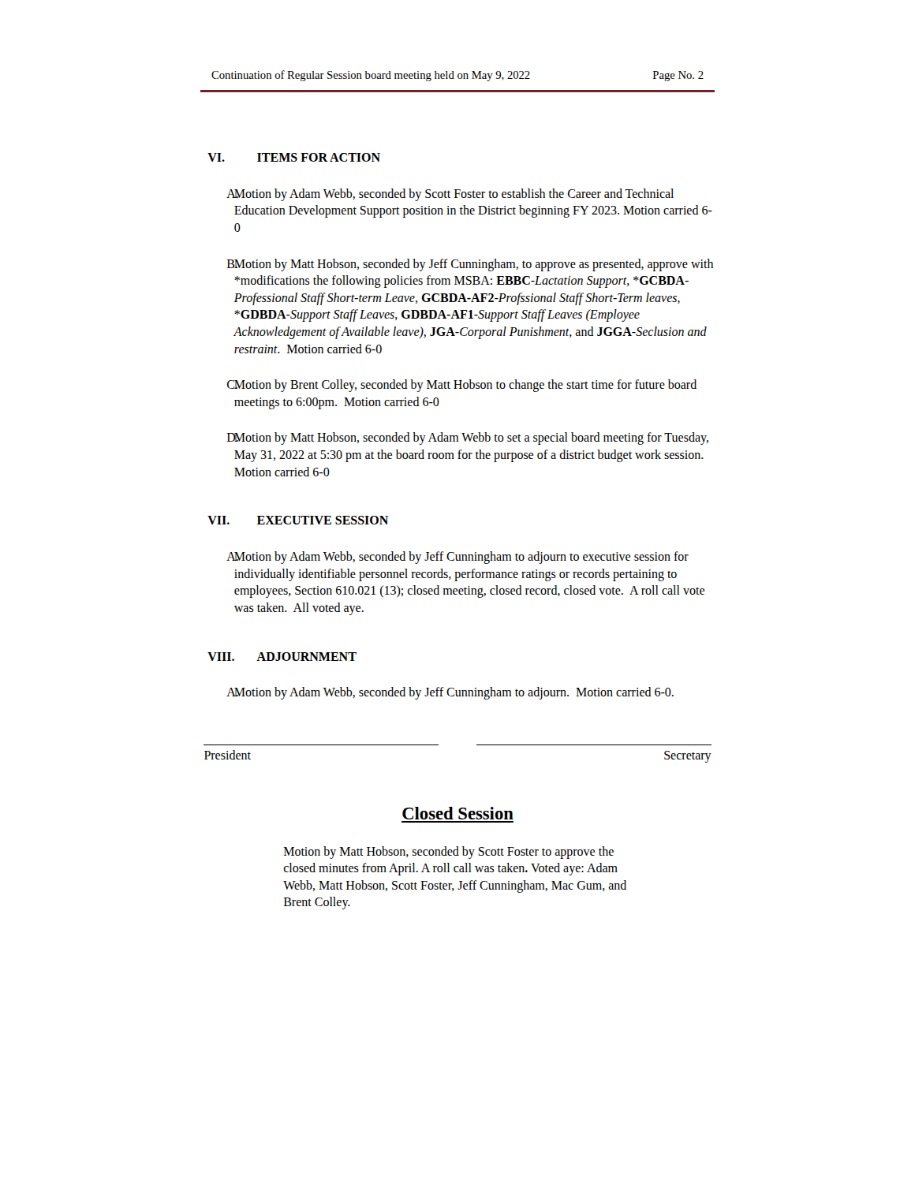Continuation of Regular Session board meeting held on May 9, 2022
Page No. 2
VI.
ITEMS FOR ACTION
A.
Motion by Adam Webb, seconded by Scott Foster to establish the Career and Technical Education Development Support position in the District beginning FY 2023. Motion carried 6-0
B.
Motion by Matt Hobson, seconded by Jeff Cunningham, to approve as presented, approve with *modifications the following policies from MSBA: EBBC-Lactation Support, *GCBDA- Professional Staff Short-term Leave, GCBDA-AF2-Profssional Staff Short-Term leaves, *GDBDA-Support Staff Leaves, GDBDA-AF1-Support Staff Leaves (Employee Acknowledgement of Available leave), JGA-Corporal Punishment, and JGGA-Seclusion and restraint. Motion carried 6-0
C.
Motion by Brent Colley, seconded by Matt Hobson to change the start time for future board meetings to 6:00pm. Motion carried 6-0
D.
Motion by Matt Hobson, seconded by Adam Webb to set a special board meeting for Tuesday, May 31, 2022 at 5:30 pm at the board room for the purpose of a district budget work session. Motion carried 6-0
VII.
EXECUTIVE SESSION
A.
Motion by Adam Webb, seconded by Jeff Cunningham to adjourn to executive session for individually identifiable personnel records, performance ratings or records pertaining to employees, Section 610.021 (13); closed meeting, closed record, closed vote. A roll call vote was taken. All voted aye.
VIII.
ADJOURNMENT
A.
Motion by Adam Webb, seconded by Jeff Cunningham to adjourn. Motion carried 6-0.
President
Secretary
Closed Session
Motion by Matt Hobson, seconded by Scott Foster to approve the closed minutes from April. A roll call was taken. Voted aye: Adam Webb, Matt Hobson, Scott Foster, Jeff Cunningham, Mac Gum, and Brent Colley.